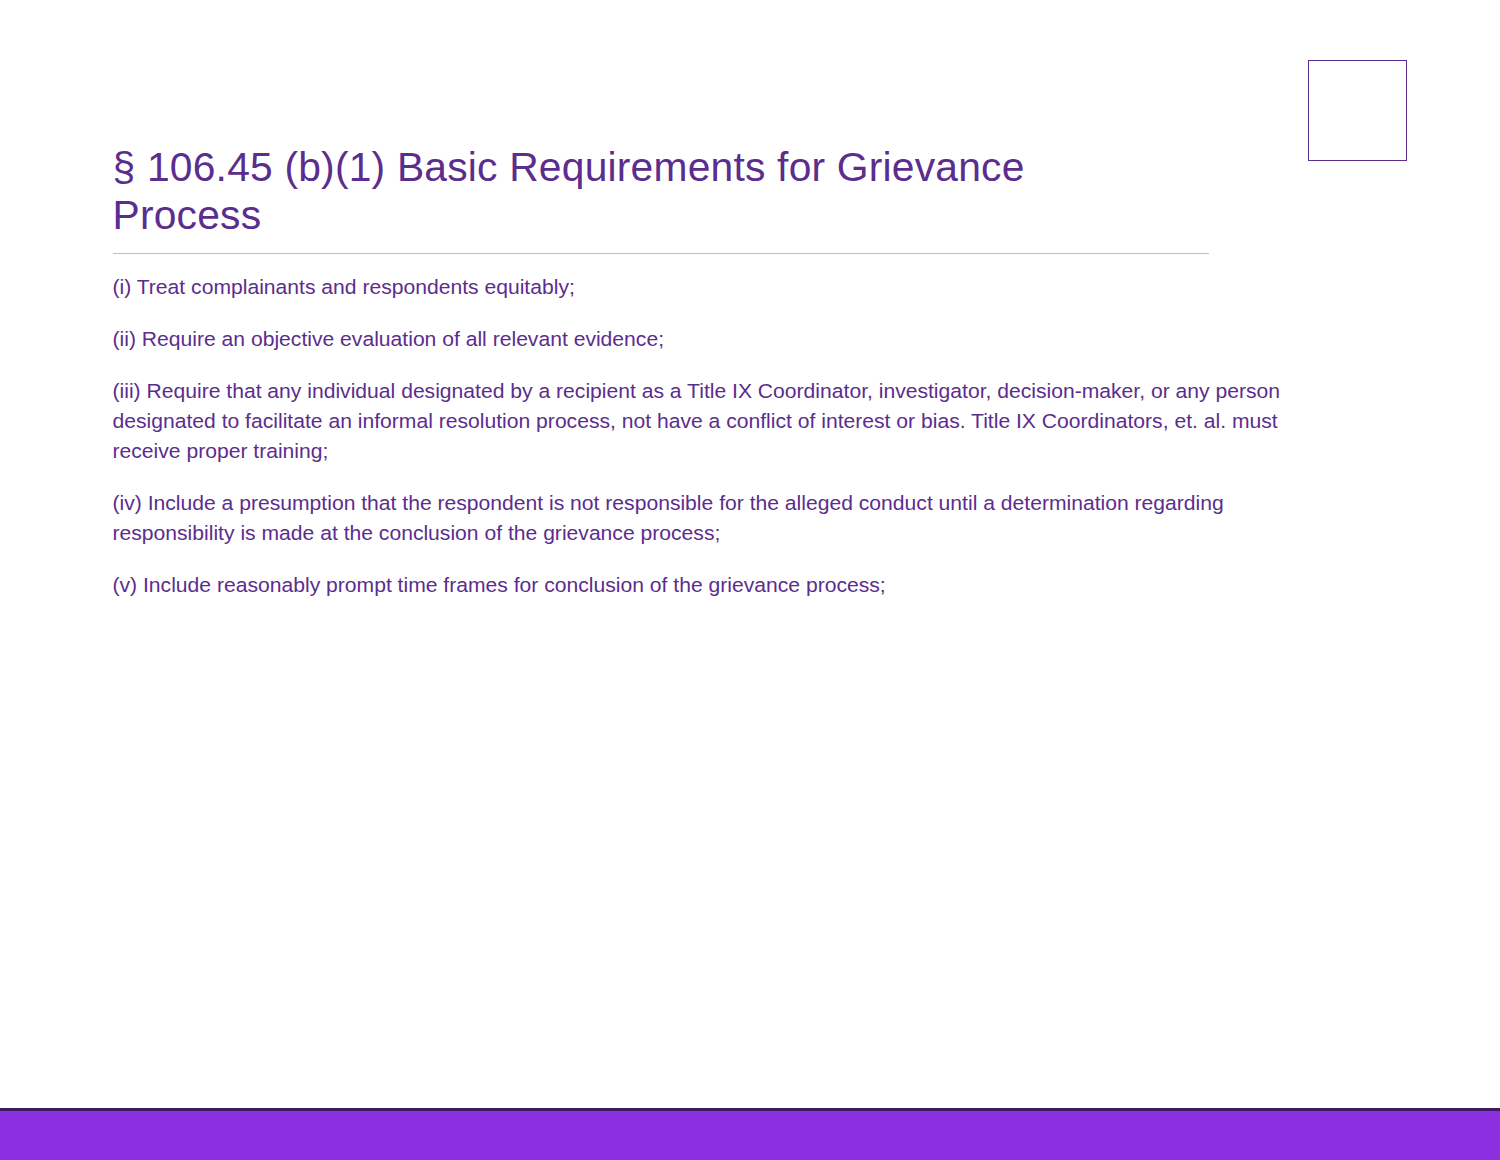§ 106.45 (b)(1) Basic Requirements for Grievance Process
(i) Treat complainants and respondents equitably;
(ii) Require an objective evaluation of all relevant evidence;
(iii) Require that any individual designated by a recipient as a Title IX Coordinator, investigator, decision-maker, or any person designated to facilitate an informal resolution process, not have a conflict of interest or bias. Title IX Coordinators, et. al. must receive proper training;
(iv) Include a presumption that the respondent is not responsible for the alleged conduct until a determination regarding responsibility is made at the conclusion of the grievance process;
(v) Include reasonably prompt time frames for conclusion of the grievance process;